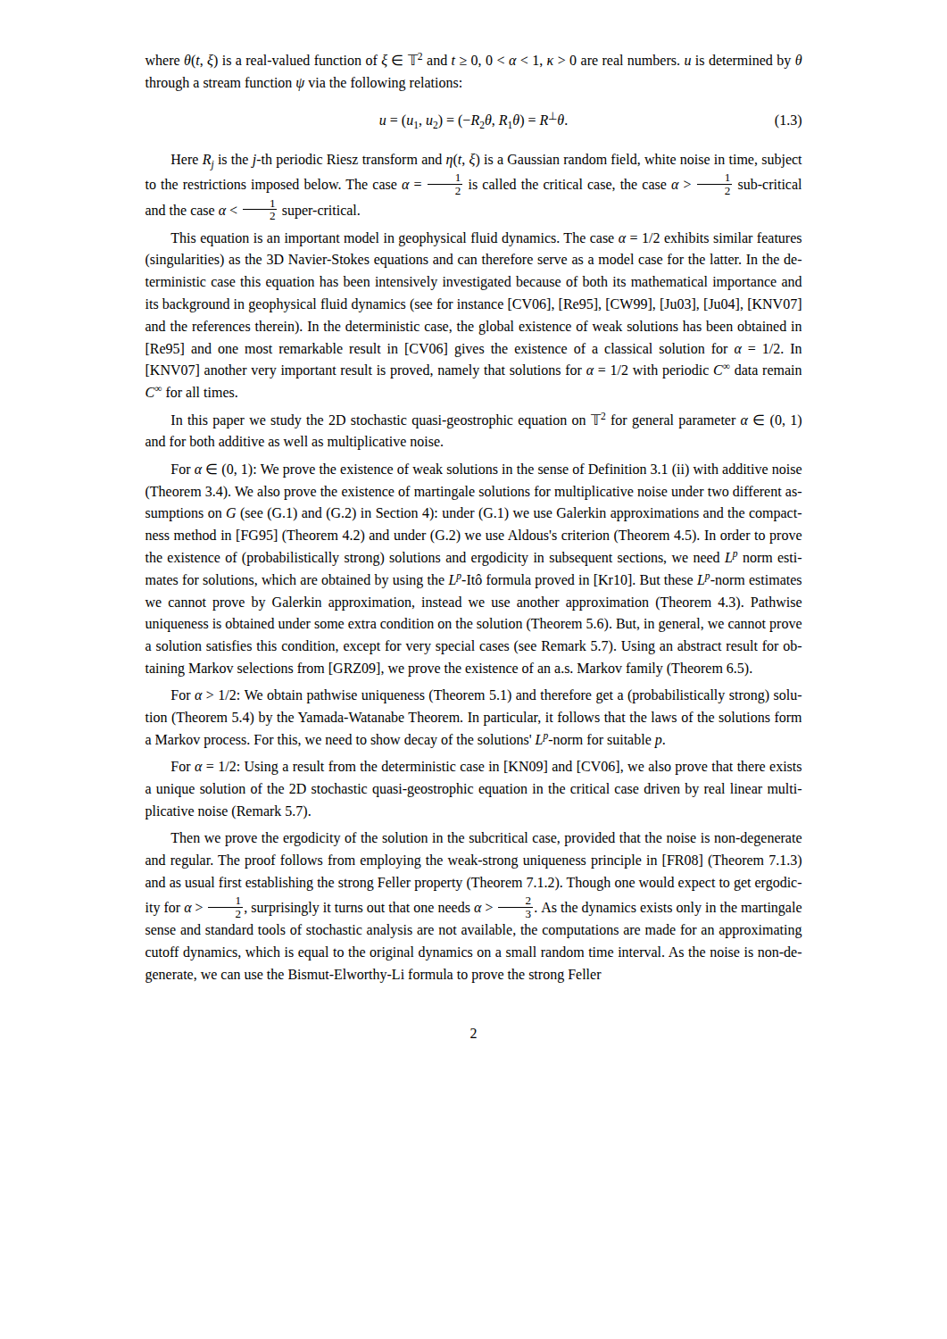where θ(t, ξ) is a real-valued function of ξ ∈ 𝕋2 and t ≥ 0, 0 < α < 1, κ > 0 are real numbers. u is determined by θ through a stream function ψ via the following relations:
u = (u1, u2) = (−R2θ, R1θ) = R⊥θ.
(1.3)
Here Rj is the j-th periodic Riesz transform and η(t, ξ) is a Gaussian random field, white noise in time, subject to the restrictions imposed below. The case α = 12 is called the critical case, the case α > 12 sub-critical and the case α < 12 super-critical.
This equation is an important model in geophysical fluid dynamics. The case α = 1/2 exhibits similar features (singularities) as the 3D Navier-Stokes equations and can therefore serve as a model case for the latter. In the deterministic case this equation has been intensively investigated because of both its mathematical importance and its background in geophysical fluid dynamics (see for instance [CV06], [Re95], [CW99], [Ju03], [Ju04], [KNV07] and the references therein). In the deterministic case, the global existence of weak solutions has been obtained in [Re95] and one most remarkable result in [CV06] gives the existence of a classical solution for α = 1/2. In [KNV07] another very important result is proved, namely that solutions for α = 1/2 with periodic C∞ data remain C∞ for all times.
In this paper we study the 2D stochastic quasi-geostrophic equation on 𝕋2 for general parameter α ∈ (0, 1) and for both additive as well as multiplicative noise.
For α ∈ (0, 1): We prove the existence of weak solutions in the sense of Definition 3.1 (ii) with additive noise (Theorem 3.4). We also prove the existence of martingale solutions for multiplicative noise under two different assumptions on G (see (G.1) and (G.2) in Section 4): under (G.1) we use Galerkin approximations and the compactness method in [FG95] (Theorem 4.2) and under (G.2) we use Aldous's criterion (Theorem 4.5). In order to prove the existence of (probabilistically strong) solutions and ergodicity in subsequent sections, we need Lp norm estimates for solutions, which are obtained by using the Lp-Itô formula proved in [Kr10]. But these Lp-norm estimates we cannot prove by Galerkin approximation, instead we use another approximation (Theorem 4.3). Pathwise uniqueness is obtained under some extra condition on the solution (Theorem 5.6). But, in general, we cannot prove a solution satisfies this condition, except for very special cases (see Remark 5.7). Using an abstract result for obtaining Markov selections from [GRZ09], we prove the existence of an a.s. Markov family (Theorem 6.5).
For α > 1/2: We obtain pathwise uniqueness (Theorem 5.1) and therefore get a (probabilistically strong) solution (Theorem 5.4) by the Yamada-Watanabe Theorem. In particular, it follows that the laws of the solutions form a Markov process. For this, we need to show decay of the solutions' Lp-norm for suitable p.
For α = 1/2: Using a result from the deterministic case in [KN09] and [CV06], we also prove that there exists a unique solution of the 2D stochastic quasi-geostrophic equation in the critical case driven by real linear multiplicative noise (Remark 5.7).
Then we prove the ergodicity of the solution in the subcritical case, provided that the noise is non-degenerate and regular. The proof follows from employing the weak-strong uniqueness principle in [FR08] (Theorem 7.1.3) and as usual first establishing the strong Feller property (Theorem 7.1.2). Though one would expect to get ergodicity for α > 12, surprisingly it turns out that one needs α > 23. As the dynamics exists only in the martingale sense and standard tools of stochastic analysis are not available, the computations are made for an approximating cutoff dynamics, which is equal to the original dynamics on a small random time interval. As the noise is non-degenerate, we can use the Bismut-Elworthy-Li formula to prove the strong Feller
2